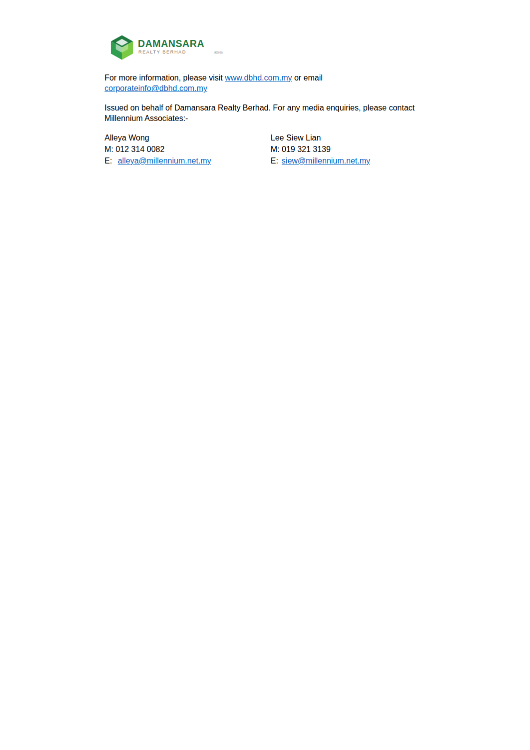DAMANSARA REALTY BERHAD (4030-D)
For more information, please visit www.dbhd.com.my or email corporateinfo@dbhd.com.my
Issued on behalf of Damansara Realty Berhad. For any media enquiries, please contact Millennium Associates:-
| Alleya Wong | Lee Siew Lian |
| M: 012 314 0082 | M: 019 321 3139 |
| E: alleya@millennium.net.my | E: siew@millennium.net.my |